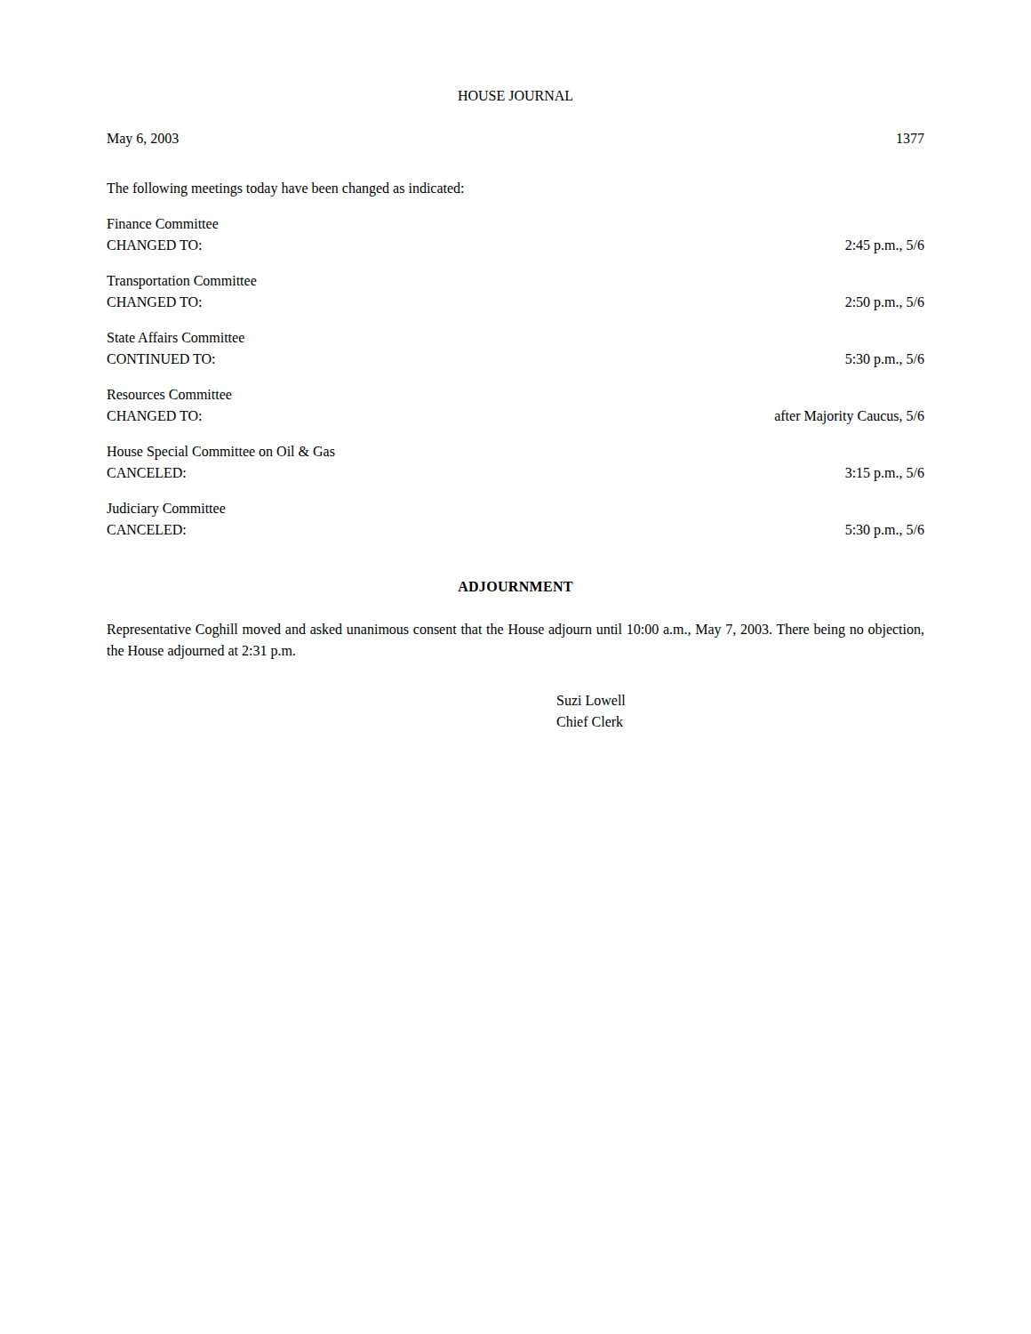HOUSE JOURNAL
May 6, 2003
1377
The following meetings today have been changed as indicated:
Finance Committee
CHANGED TO: 2:45 p.m., 5/6
Transportation Committee
CHANGED TO: 2:50 p.m., 5/6
State Affairs Committee
CONTINUED TO: 5:30 p.m., 5/6
Resources Committee
CHANGED TO: after Majority Caucus, 5/6
House Special Committee on Oil & Gas
CANCELED: 3:15 p.m., 5/6
Judiciary Committee
CANCELED: 5:30 p.m., 5/6
ADJOURNMENT
Representative Coghill moved and asked unanimous consent that the House adjourn until 10:00 a.m., May 7, 2003. There being no objection, the House adjourned at 2:31 p.m.
Suzi Lowell
Chief Clerk